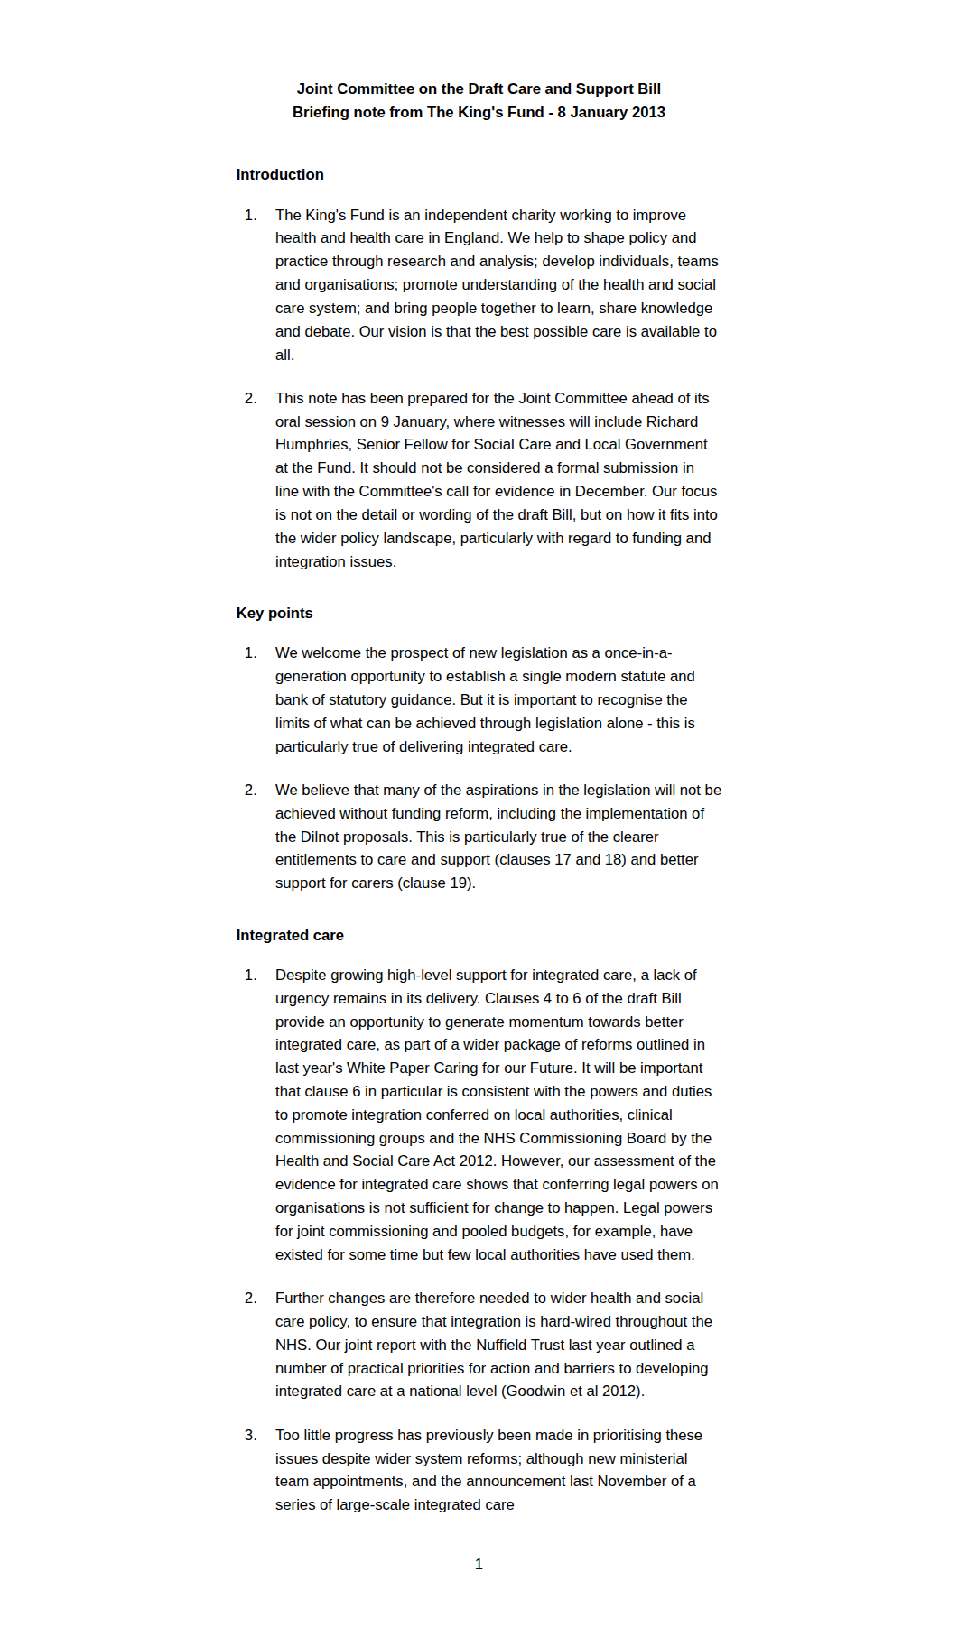Joint Committee on the Draft Care and Support Bill Briefing note from The King's Fund - 8 January 2013
Introduction
The King's Fund is an independent charity working to improve health and health care in England. We help to shape policy and practice through research and analysis; develop individuals, teams and organisations; promote understanding of the health and social care system; and bring people together to learn, share knowledge and debate. Our vision is that the best possible care is available to all.
This note has been prepared for the Joint Committee ahead of its oral session on 9 January, where witnesses will include Richard Humphries, Senior Fellow for Social Care and Local Government at the Fund. It should not be considered a formal submission in line with the Committee's call for evidence in December. Our focus is not on the detail or wording of the draft Bill, but on how it fits into the wider policy landscape, particularly with regard to funding and integration issues.
Key points
We welcome the prospect of new legislation as a once-in-a-generation opportunity to establish a single modern statute and bank of statutory guidance. But it is important to recognise the limits of what can be achieved through legislation alone - this is particularly true of delivering integrated care.
We believe that many of the aspirations in the legislation will not be achieved without funding reform, including the implementation of the Dilnot proposals. This is particularly true of the clearer entitlements to care and support (clauses 17 and 18) and better support for carers (clause 19).
Integrated care
Despite growing high-level support for integrated care, a lack of urgency remains in its delivery. Clauses 4 to 6 of the draft Bill provide an opportunity to generate momentum towards better integrated care, as part of a wider package of reforms outlined in last year's White Paper Caring for our Future. It will be important that clause 6 in particular is consistent with the powers and duties to promote integration conferred on local authorities, clinical commissioning groups and the NHS Commissioning Board by the Health and Social Care Act 2012. However, our assessment of the evidence for integrated care shows that conferring legal powers on organisations is not sufficient for change to happen. Legal powers for joint commissioning and pooled budgets, for example, have existed for some time but few local authorities have used them.
Further changes are therefore needed to wider health and social care policy, to ensure that integration is hard-wired throughout the NHS. Our joint report with the Nuffield Trust last year outlined a number of practical priorities for action and barriers to developing integrated care at a national level (Goodwin et al 2012).
Too little progress has previously been made in prioritising these issues despite wider system reforms; although new ministerial team appointments, and the announcement last November of a series of large-scale integrated care
1